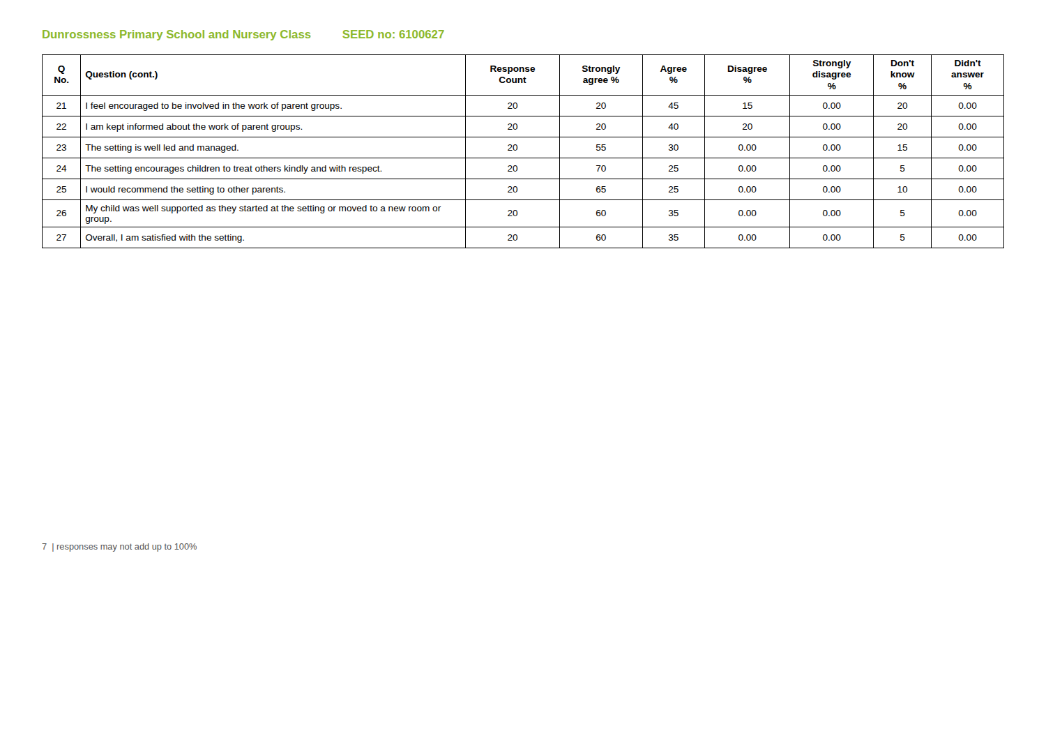Dunrossness Primary School and Nursery Class SEED no: 6100627
| Q No. | Question (cont.) | Response Count | Strongly agree % | Agree % | Disagree % | Strongly disagree % | Don't know % | Didn't answer % |
| --- | --- | --- | --- | --- | --- | --- | --- | --- |
| 21 | I feel encouraged to be involved in the work of parent groups. | 20 | 20 | 45 | 15 | 0.00 | 20 | 0.00 |
| 22 | I am kept informed about the work of parent groups. | 20 | 20 | 40 | 20 | 0.00 | 20 | 0.00 |
| 23 | The setting is well led and managed. | 20 | 55 | 30 | 0.00 | 0.00 | 15 | 0.00 |
| 24 | The setting encourages children to treat others kindly and with respect. | 20 | 70 | 25 | 0.00 | 0.00 | 5 | 0.00 |
| 25 | I would recommend the setting to other parents. | 20 | 65 | 25 | 0.00 | 0.00 | 10 | 0.00 |
| 26 | My child was well supported as they started at the setting or moved to a new room or group. | 20 | 60 | 35 | 0.00 | 0.00 | 5 | 0.00 |
| 27 | Overall, I am satisfied with the setting. | 20 | 60 | 35 | 0.00 | 0.00 | 5 | 0.00 |
7 | responses may not add up to 100%